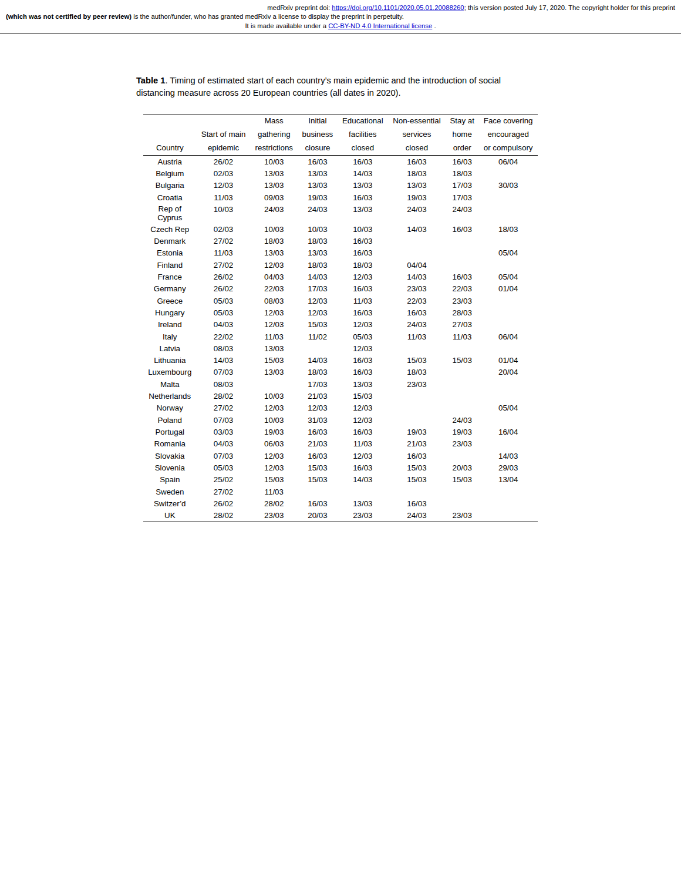medRxiv preprint doi: https://doi.org/10.1101/2020.05.01.20088260; this version posted July 17, 2020. The copyright holder for this preprint
(which was not certified by peer review) is the author/funder, who has granted medRxiv a license to display the preprint in perpetuity.
It is made available under a CC-BY-ND 4.0 International license .
Table 1. Timing of estimated start of each country’s main epidemic and the introduction of social distancing measure across 20 European countries (all dates in 2020).
| | | Mass | Initial | Educational | Non-essential | Stay at | Face covering |
| --- | --- | --- | --- | --- | --- | --- | --- |
| | Start of main | gathering | business | facilities | services | home | encouraged |
| Country | epidemic | restrictions | closure | closed | closed | order | or compulsory |
| Austria | 26/02 | 10/03 | 16/03 | 16/03 | 16/03 | 16/03 | 06/04 |
| Belgium | 02/03 | 13/03 | 13/03 | 14/03 | 18/03 | 18/03 | |
| Bulgaria | 12/03 | 13/03 | 13/03 | 13/03 | 13/03 | 17/03 | 30/03 |
| Croatia | 11/03 | 09/03 | 19/03 | 16/03 | 19/03 | 17/03 | |
| Rep of Cyprus | 10/03 | 24/03 | 24/03 | 13/03 | 24/03 | 24/03 | |
| Czech Rep | 02/03 | 10/03 | 10/03 | 10/03 | 14/03 | 16/03 | 18/03 |
| Denmark | 27/02 | 18/03 | 18/03 | 16/03 | | | |
| Estonia | 11/03 | 13/03 | 13/03 | 16/03 | | | 05/04 |
| Finland | 27/02 | 12/03 | 18/03 | 18/03 | 04/04 | | |
| France | 26/02 | 04/03 | 14/03 | 12/03 | 14/03 | 16/03 | 05/04 |
| Germany | 26/02 | 22/03 | 17/03 | 16/03 | 23/03 | 22/03 | 01/04 |
| Greece | 05/03 | 08/03 | 12/03 | 11/03 | 22/03 | 23/03 | |
| Hungary | 05/03 | 12/03 | 12/03 | 16/03 | 16/03 | 28/03 | |
| Ireland | 04/03 | 12/03 | 15/03 | 12/03 | 24/03 | 27/03 | |
| Italy | 22/02 | 11/03 | 11/02 | 05/03 | 11/03 | 11/03 | 06/04 |
| Latvia | 08/03 | 13/03 | | 12/03 | | | |
| Lithuania | 14/03 | 15/03 | 14/03 | 16/03 | 15/03 | 15/03 | 01/04 |
| Luxembourg | 07/03 | 13/03 | 18/03 | 16/03 | 18/03 | | 20/04 |
| Malta | 08/03 | | 17/03 | 13/03 | 23/03 | | |
| Netherlands | 28/02 | 10/03 | 21/03 | 15/03 | | | |
| Norway | 27/02 | 12/03 | 12/03 | 12/03 | | | 05/04 |
| Poland | 07/03 | 10/03 | 31/03 | 12/03 | | 24/03 | |
| Portugal | 03/03 | 19/03 | 16/03 | 16/03 | 19/03 | 19/03 | 16/04 |
| Romania | 04/03 | 06/03 | 21/03 | 11/03 | 21/03 | 23/03 | |
| Slovakia | 07/03 | 12/03 | 16/03 | 12/03 | 16/03 | | 14/03 |
| Slovenia | 05/03 | 12/03 | 15/03 | 16/03 | 15/03 | 20/03 | 29/03 |
| Spain | 25/02 | 15/03 | 15/03 | 14/03 | 15/03 | 15/03 | 13/04 |
| Sweden | 27/02 | 11/03 | | | | | |
| Switzer’d | 26/02 | 28/02 | 16/03 | 13/03 | 16/03 | | |
| UK | 28/02 | 23/03 | 20/03 | 23/03 | 24/03 | 23/03 | |